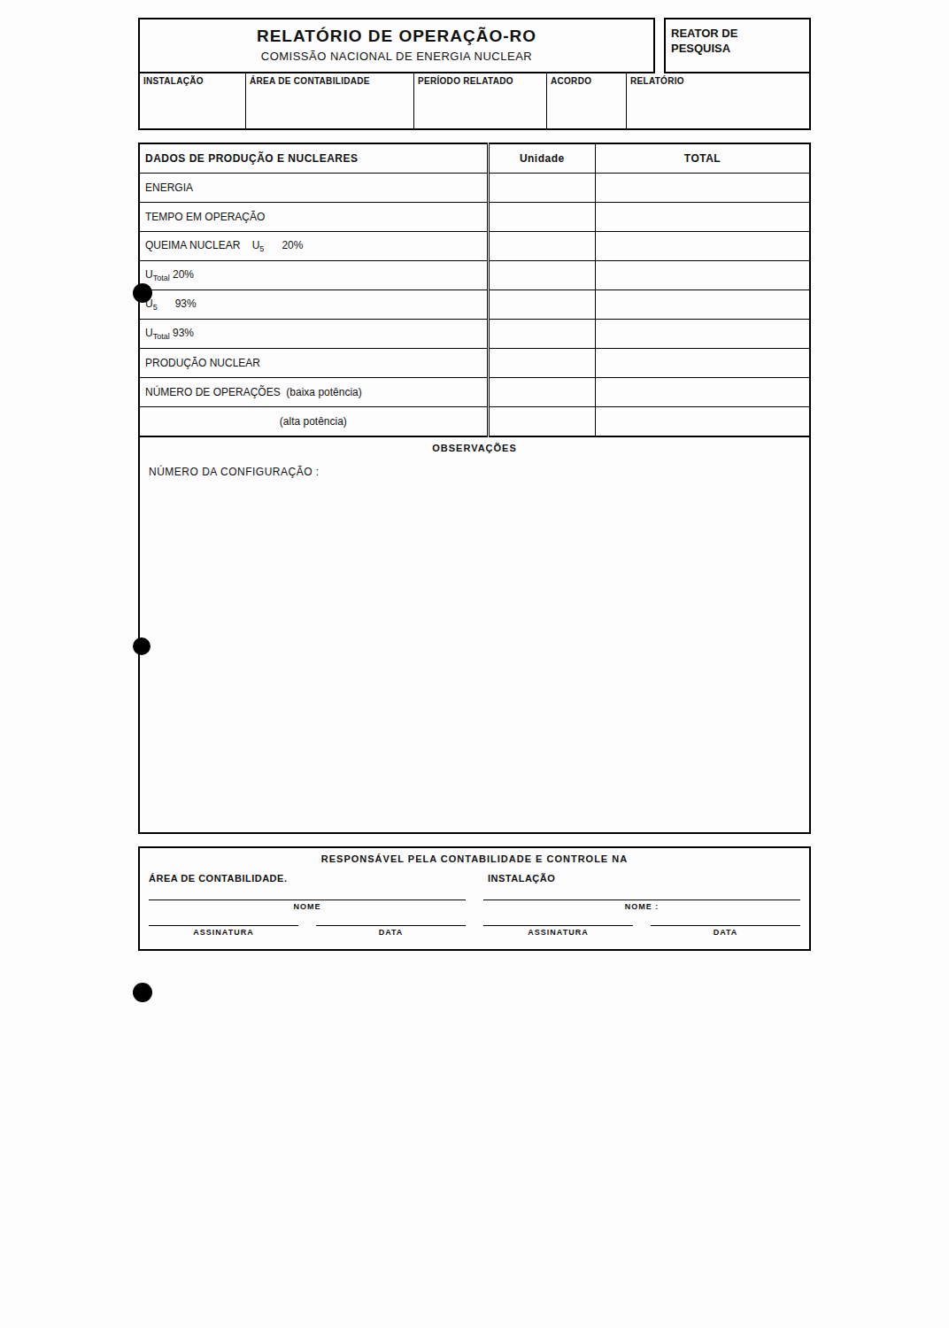RELATÓRIO DE OPERAÇÃO-RO
COMISSÃO NACIONAL DE ENERGIA NUCLEAR
REATOR DE
PESQUISA
INSTALAÇÃO
ÁREA DE CONTABILIDADE
PERÍODO RELATADO
ACORDO
RELATÓRIO
| DADOS DE PRODUÇÃO E NUCLEARES | Unidade | TOTAL |
| --- | --- | --- |
| ENERGIA | | |
| TEMPO EM OPERAÇÃO | | |
| QUEIMA NUCLEAR U 5 20% | | |
| U Total 20% | | |
| U 5 93% | | |
| U Total 93% | | |
| PRODUÇÃO NUCLEAR | | |
| NÚMERO DE OPERAÇÕES (baixa potência) | | |
| (alta potência) | | |
OBSERVAÇÕES
NÚMERO DA CONFIGURAÇÃO :
RESPONSÁVEL PELA CONTABILIDADE E CONTROLE NA
ÁREA DE CONTABILIDADE.
INSTALAÇÃO
NOME
NOME :
ASSINATURA
DATA
ASSINATURA
DATA